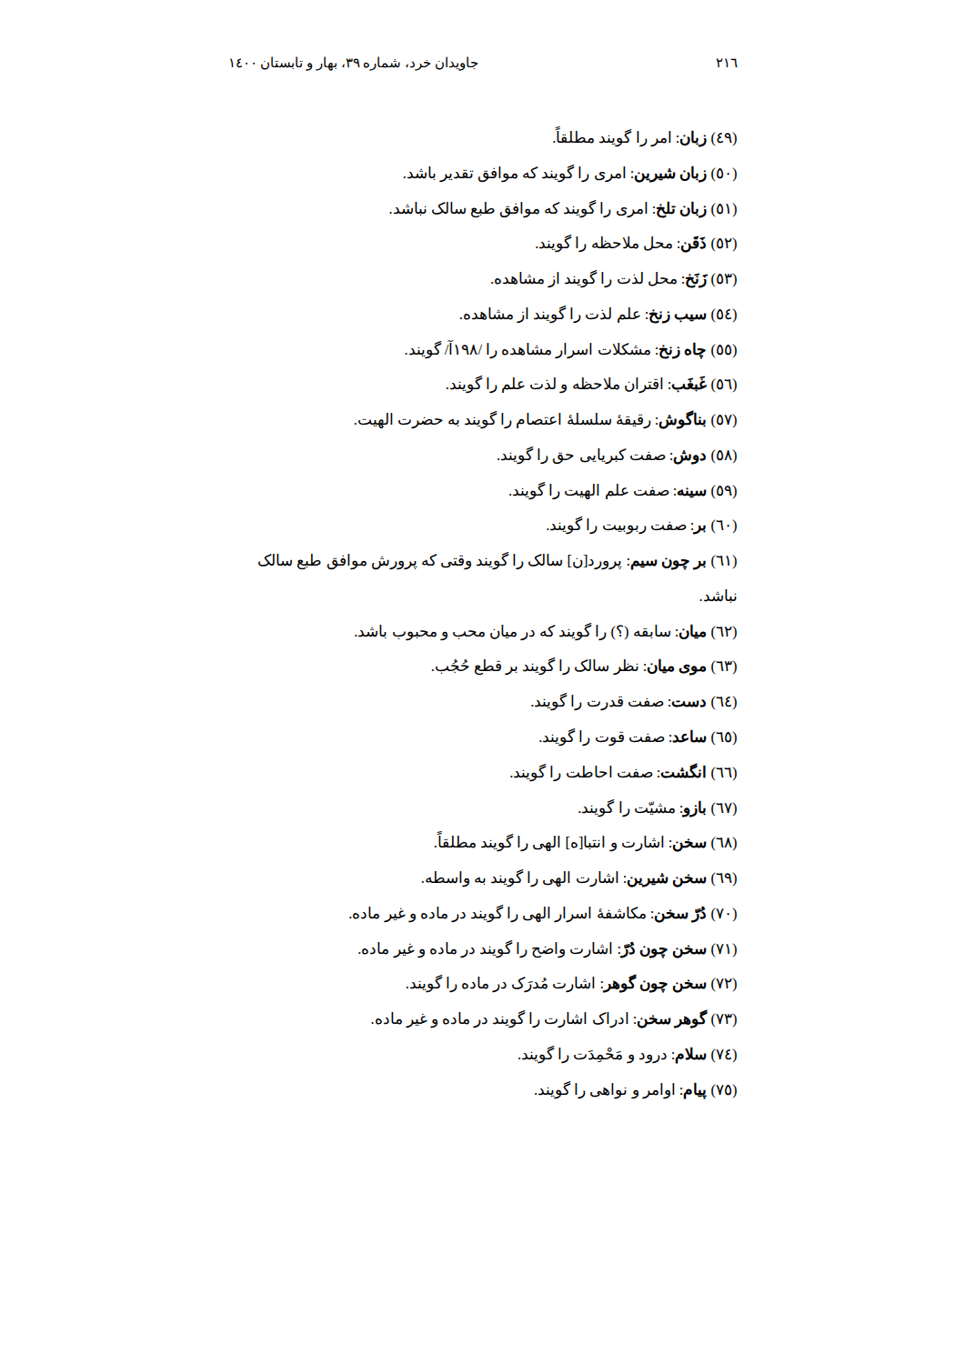۲۱٦
جاویدان خرد، شماره ۳۹، بهار و تابستان ۱٤۰۰
(٤۹) زبان: امر را گویند مطلقاً.
(٥۰) زبان شیرین: امری را گویند که موافق تقدیر باشد.
(٥۱) زبان تلخ: امری را گویند که موافق طبع سالک نباشد.
(٥۲) ذَقَن: محل ملاحظه را گویند.
(٥۳) زَنَخ: محل لذت را گویند از مشاهده.
(٥٤) سیب زنخ: علم لذت را گویند از مشاهده.
(٥٥) چاه زنخ: مشکلات اسرار مشاهده را /۱۹۸آ/ گویند.
(٥٦) غَبغَب: اقتران ملاحظه و لذت علم را گویند.
(٥۷) بناگوش: رقیقهٔ سلسلهٔ اعتصام را گویند به حضرت الهیت.
(٥۸) دوش: صفت کبریایی حق را گویند.
(٥۹) سینه: صفت علم الهیت را گویند.
(٦۰) بر: صفت ربوبیت را گویند.
(٦۱) بر چون سیم: پرورد[ن] سالک را گویند وقتی که پرورش موافق طبع سالک نباشد.
(٦۲) میان: سابقه (؟) را گویند که در میان محب و محبوب باشد.
(٦۳) موی میان: نظر سالک را گویند بر قطع حُجُب.
(٦٤) دست: صفت قدرت را گویند.
(٦٥) ساعد: صفت قوت را گویند.
(٦٦) انگشت: صفت احاطت را گویند.
(٦۷) بازو: مشیّت را گویند.
(٦۸) سخن: اشارت و انتبا[ه] الهی را گویند مطلقاً.
(٦۹) سخن شیرین: اشارت الهی را گویند به واسطه.
(۷۰) دُرّ سخن: مکاشفهٔ اسرار الهی را گویند در ماده و غیر ماده.
(۷۱) سخن چون دُرّ: اشارت واضح را گویند در ماده و غیر ماده.
(۷۲) سخن چون گوهر: اشارت مُدرَک در ماده را گویند.
(۷۳) گوهر سخن: ادراک اشارت را گویند در ماده و غیر ماده.
(۷٤) سلام: درود و مَحْمِدَت را گویند.
(۷٥) پیام: اوامر و نواهی را گویند.